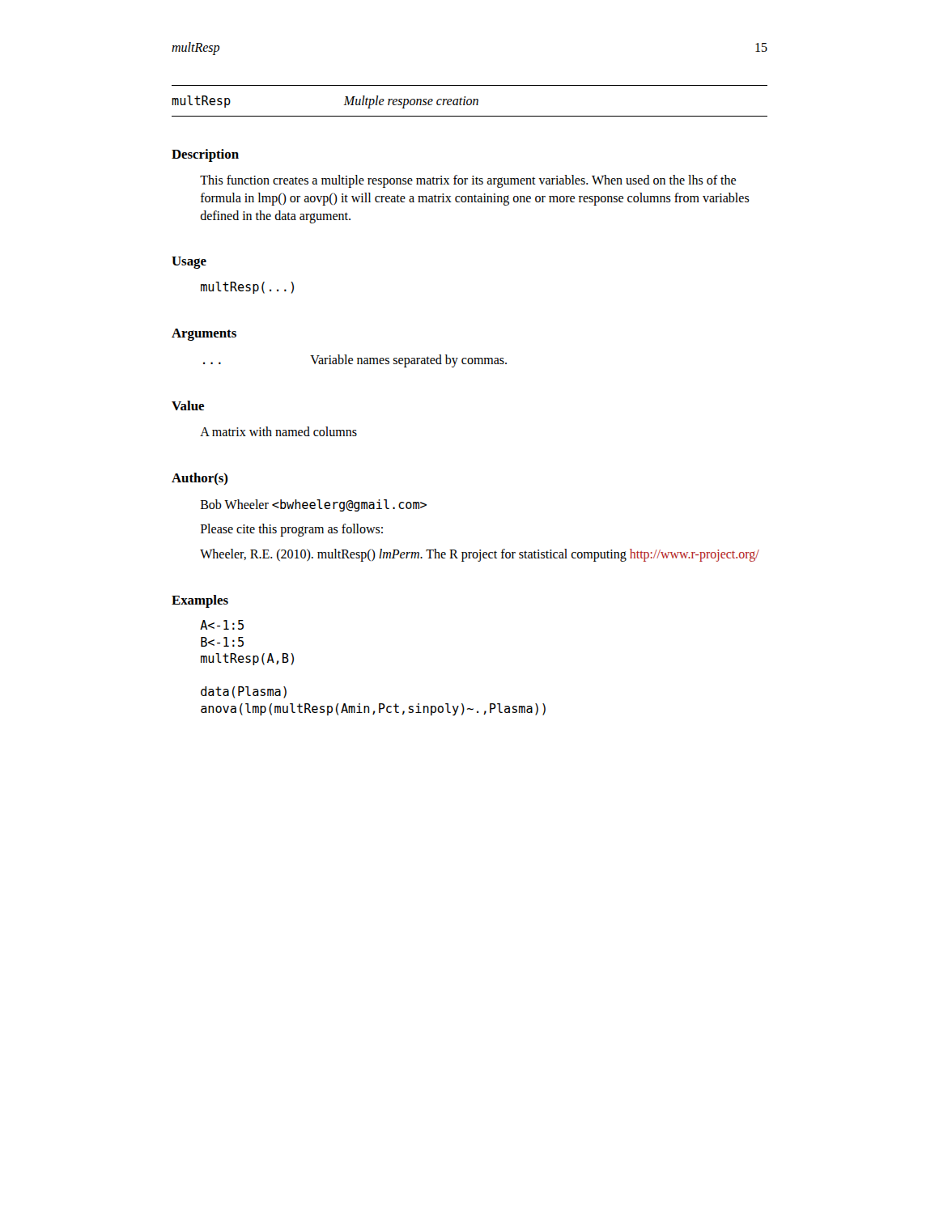multResp 15
multResp Multple response creation
Description
This function creates a multiple response matrix for its argument variables. When used on the lhs of the formula in lmp() or aovp() it will create a matrix containing one or more response columns from variables defined in the data argument.
Usage
multResp(...)
Arguments
... Variable names separated by commas.
Value
A matrix with named columns
Author(s)
Bob Wheeler <bwheelerg@gmail.com>
Please cite this program as follows:
Wheeler, R.E. (2010). multResp() lmPerm. The R project for statistical computing http://www.r-project.org/
Examples
A<-1:5
B<-1:5
multResp(A,B)

data(Plasma)
anova(lmp(multResp(Amin,Pct,sinpoly)~.,Plasma))